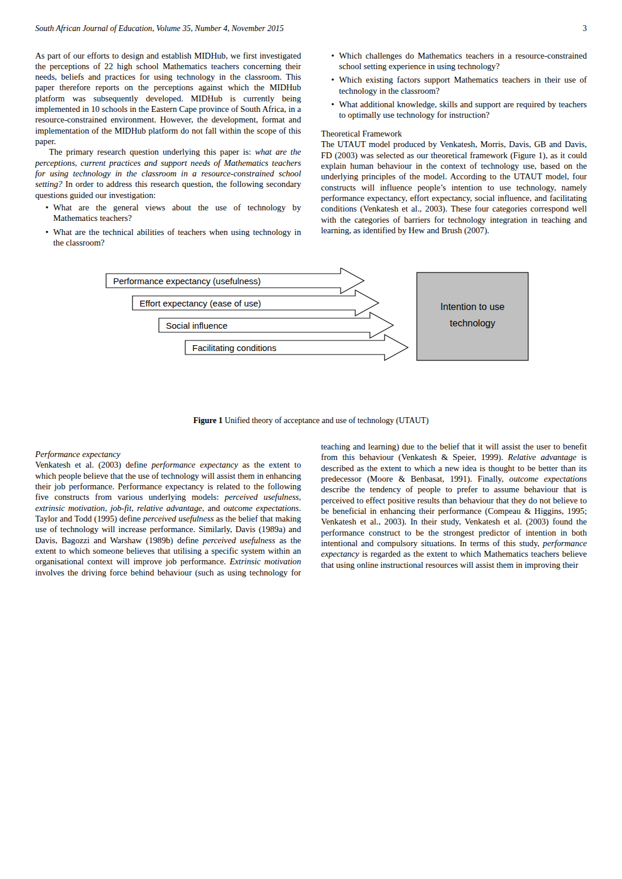South African Journal of Education, Volume 35, Number 4, November 2015 3
As part of our efforts to design and establish MIDHub, we first investigated the perceptions of 22 high school Mathematics teachers concerning their needs, beliefs and practices for using technology in the classroom. This paper therefore reports on the perceptions against which the MIDHub platform was subsequently developed. MIDHub is currently being implemented in 10 schools in the Eastern Cape province of South Africa, in a resource-constrained environment. However, the development, format and implementation of the MIDHub platform do not fall within the scope of this paper.
The primary research question underlying this paper is: what are the perceptions, current practices and support needs of Mathematics teachers for using technology in the classroom in a resource-constrained school setting? In order to address this research question, the following secondary questions guided our investigation:
What are the general views about the use of technology by Mathematics teachers?
What are the technical abilities of teachers when using technology in the classroom?
Which challenges do Mathematics teachers in a resource-constrained school setting experience in using technology?
Which existing factors support Mathematics teachers in their use of technology in the classroom?
What additional knowledge, skills and support are required by teachers to optimally use technology for instruction?
Theoretical Framework
The UTAUT model produced by Venkatesh, Morris, Davis, GB and Davis, FD (2003) was selected as our theoretical framework (Figure 1), as it could explain human behaviour in the context of technology use, based on the underlying principles of the model. According to the UTAUT model, four constructs will influence people’s intention to use technology, namely performance expectancy, effort expectancy, social influence, and facilitating conditions (Venkatesh et al., 2003). These four categories correspond well with the categories of barriers for technology integration in teaching and learning, as identified by Hew and Brush (2007).
Performance expectancy (usefulness) Effort expectancy (ease of use) Social influence Facilitating conditions Intention to use technology
Figure 1 Unified theory of acceptance and use of technology (UTAUT)
Performance expectancy
Venkatesh et al. (2003) define performance expectancy as the extent to which people believe that the use of technology will assist them in enhancing their job performance. Performance expectancy is related to the following five constructs from various underlying models: perceived usefulness, extrinsic motivation, job-fit, relative advantage, and outcome expectations. Taylor and Todd (1995) define perceived usefulness as the belief that making use of technology will increase performance. Similarly, Davis (1989a) and Davis, Bagozzi and Warshaw (1989b) define perceived usefulness as the extent to which someone believes that utilising a specific system within an organisational context will improve job performance. Extrinsic motivation involves the driving force behind behaviour (such as using technology for teaching and learning) due to the belief that it will assist the user to benefit from this behaviour (Venkatesh & Speier, 1999). Relative advantage is described as the extent to which a new idea is thought to be better than its predecessor (Moore & Benbasat, 1991). Finally, outcome expectations describe the tendency of people to prefer to assume behaviour that is perceived to effect positive results than behaviour that they do not believe to be beneficial in enhancing their performance (Compeau & Higgins, 1995; Venkatesh et al., 2003). In their study, Venkatesh et al. (2003) found the performance construct to be the strongest predictor of intention in both intentional and compulsory situations. In terms of this study, performance expectancy is regarded as the extent to which Mathematics teachers believe that using online instructional resources will assist them in improving their